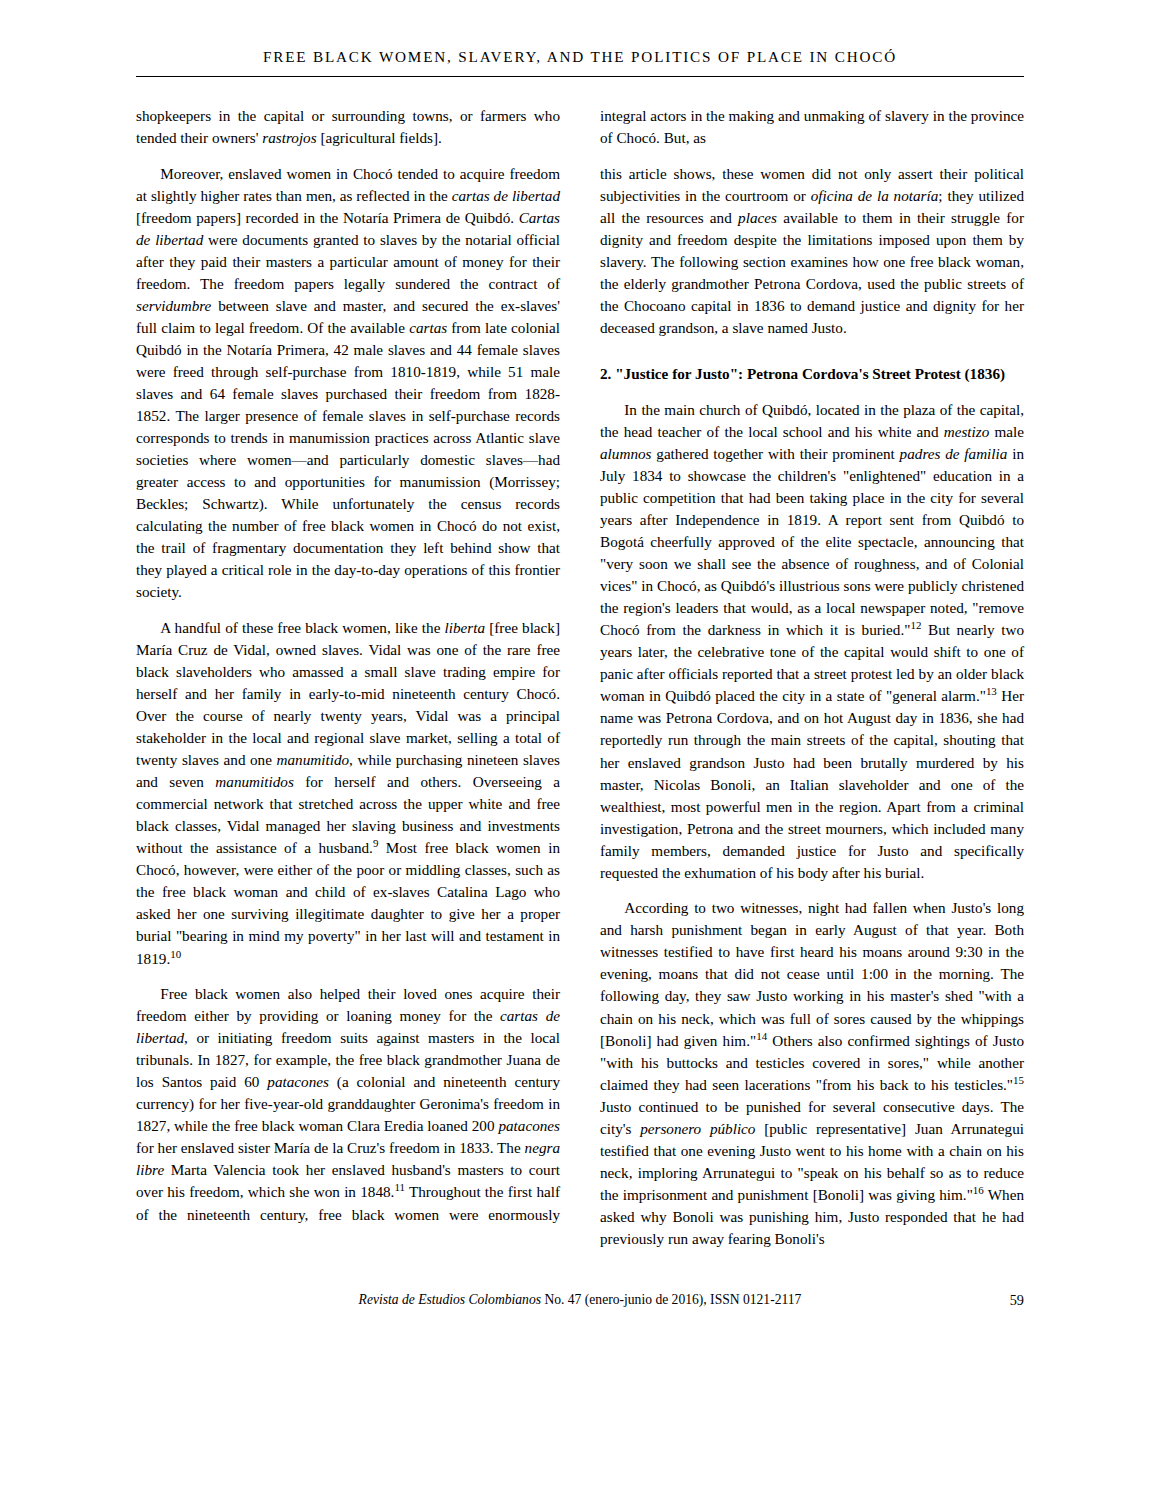Free Black Women, Slavery, and the Politics of Place in Chocó
shopkeepers in the capital or surrounding towns, or farmers who tended their owners' rastrojos [agricultural fields].
Moreover, enslaved women in Chocó tended to acquire freedom at slightly higher rates than men, as reflected in the cartas de libertad [freedom papers] recorded in the Notaría Primera de Quibdó. Cartas de libertad were documents granted to slaves by the notarial official after they paid their masters a particular amount of money for their freedom. The freedom papers legally sundered the contract of servidumbre between slave and master, and secured the ex-slaves' full claim to legal freedom. Of the available cartas from late colonial Quibdó in the Notaría Primera, 42 male slaves and 44 female slaves were freed through self-purchase from 1810-1819, while 51 male slaves and 64 female slaves purchased their freedom from 1828-1852. The larger presence of female slaves in self-purchase records corresponds to trends in manumission practices across Atlantic slave societies where women—and particularly domestic slaves—had greater access to and opportunities for manumission (Morrissey; Beckles; Schwartz). While unfortunately the census records calculating the number of free black women in Chocó do not exist, the trail of fragmentary documentation they left behind show that they played a critical role in the day-to-day operations of this frontier society.
A handful of these free black women, like the liberta [free black] María Cruz de Vidal, owned slaves. Vidal was one of the rare free black slaveholders who amassed a small slave trading empire for herself and her family in early-to-mid nineteenth century Chocó. Over the course of nearly twenty years, Vidal was a principal stakeholder in the local and regional slave market, selling a total of twenty slaves and one manumitido, while purchasing nineteen slaves and seven manumitidos for herself and others. Overseeing a commercial network that stretched across the upper white and free black classes, Vidal managed her slaving business and investments without the assistance of a husband.9 Most free black women in Chocó, however, were either of the poor or middling classes, such as the free black woman and child of ex-slaves Catalina Lago who asked her one surviving illegitimate daughter to give her a proper burial "bearing in mind my poverty" in her last will and testament in 1819.10
Free black women also helped their loved ones acquire their freedom either by providing or loaning money for the cartas de libertad, or initiating freedom suits against masters in the local tribunals. In 1827, for example, the free black grandmother Juana de los Santos paid 60 patacones (a colonial and nineteenth century currency) for her five-year-old granddaughter Geronima's freedom in 1827, while the free black woman Clara Eredia loaned 200 patacones for her enslaved sister María de la Cruz's freedom in 1833. The negra libre Marta Valencia took her enslaved husband's masters to court over his freedom, which she won in 1848.11 Throughout the first half of the nineteenth century, free black women were enormously integral actors in the making and unmaking of slavery in the province of Chocó. But, as
this article shows, these women did not only assert their political subjectivities in the courtroom or oficina de la notaría; they utilized all the resources and places available to them in their struggle for dignity and freedom despite the limitations imposed upon them by slavery. The following section examines how one free black woman, the elderly grandmother Petrona Cordova, used the public streets of the Chocoano capital in 1836 to demand justice and dignity for her deceased grandson, a slave named Justo.
2. "Justice for Justo": Petrona Cordova's Street Protest (1836)
In the main church of Quibdó, located in the plaza of the capital, the head teacher of the local school and his white and mestizo male alumnos gathered together with their prominent padres de familia in July 1834 to showcase the children's "enlightened" education in a public competition that had been taking place in the city for several years after Independence in 1819. A report sent from Quibdó to Bogotá cheerfully approved of the elite spectacle, announcing that "very soon we shall see the absence of roughness, and of Colonial vices" in Chocó, as Quibdó's illustrious sons were publicly christened the region's leaders that would, as a local newspaper noted, "remove Chocó from the darkness in which it is buried."12 But nearly two years later, the celebrative tone of the capital would shift to one of panic after officials reported that a street protest led by an older black woman in Quibdó placed the city in a state of "general alarm."13 Her name was Petrona Cordova, and on hot August day in 1836, she had reportedly run through the main streets of the capital, shouting that her enslaved grandson Justo had been brutally murdered by his master, Nicolas Bonoli, an Italian slaveholder and one of the wealthiest, most powerful men in the region. Apart from a criminal investigation, Petrona and the street mourners, which included many family members, demanded justice for Justo and specifically requested the exhumation of his body after his burial.
According to two witnesses, night had fallen when Justo's long and harsh punishment began in early August of that year. Both witnesses testified to have first heard his moans around 9:30 in the evening, moans that did not cease until 1:00 in the morning. The following day, they saw Justo working in his master's shed "with a chain on his neck, which was full of sores caused by the whippings [Bonoli] had given him."14 Others also confirmed sightings of Justo "with his buttocks and testicles covered in sores," while another claimed they had seen lacerations "from his back to his testicles."15 Justo continued to be punished for several consecutive days. The city's personero público [public representative] Juan Arrunategui testified that one evening Justo went to his home with a chain on his neck, imploring Arrunategui to "speak on his behalf so as to reduce the imprisonment and punishment [Bonoli] was giving him."16 When asked why Bonoli was punishing him, Justo responded that he had previously run away fearing Bonoli's
Revista de Estudios Colombianos No. 47 (enero-junio de 2016), ISSN 0121-2117 59